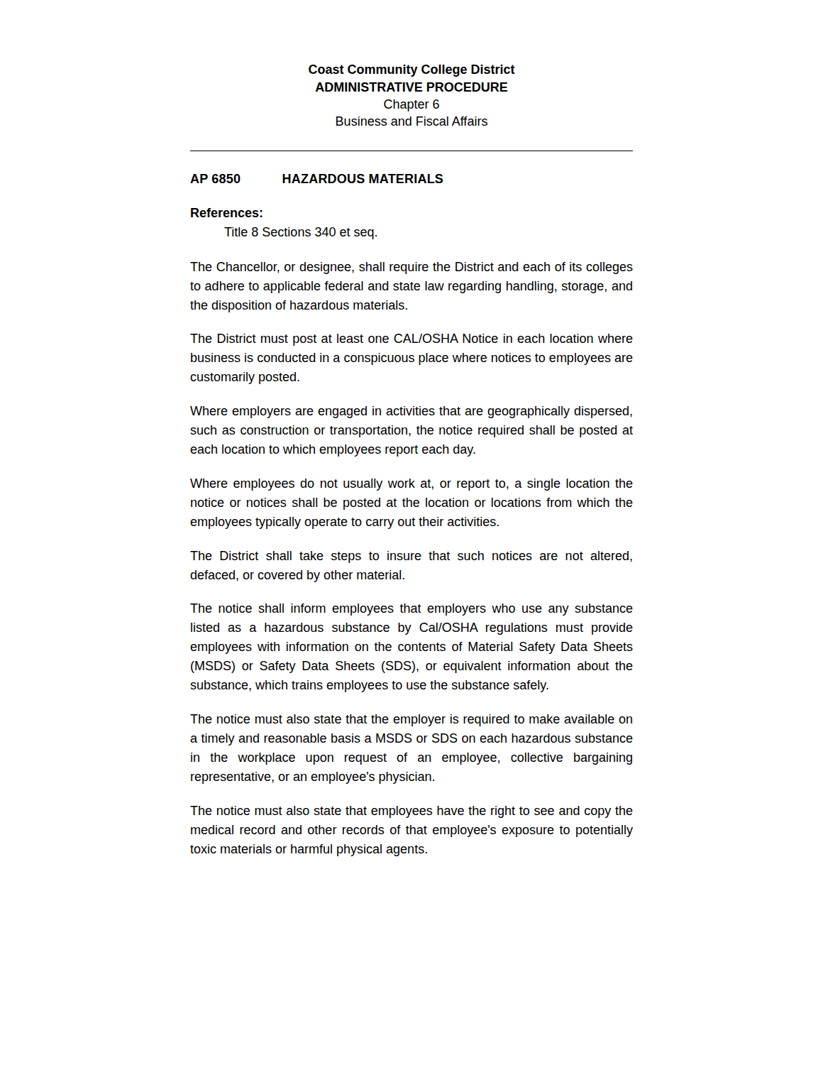Coast Community College District ADMINISTRATIVE PROCEDURE Chapter 6 Business and Fiscal Affairs
AP 6850 HAZARDOUS MATERIALS
References: Title 8 Sections 340 et seq.
The Chancellor, or designee, shall require the District and each of its colleges to adhere to applicable federal and state law regarding handling, storage, and the disposition of hazardous materials.
The District must post at least one CAL/OSHA Notice in each location where business is conducted in a conspicuous place where notices to employees are customarily posted.
Where employers are engaged in activities that are geographically dispersed, such as construction or transportation, the notice required shall be posted at each location to which employees report each day.
Where employees do not usually work at, or report to, a single location the notice or notices shall be posted at the location or locations from which the employees typically operate to carry out their activities.
The District shall take steps to insure that such notices are not altered, defaced, or covered by other material.
The notice shall inform employees that employers who use any substance listed as a hazardous substance by Cal/OSHA regulations must provide employees with information on the contents of Material Safety Data Sheets (MSDS) or Safety Data Sheets (SDS), or equivalent information about the substance, which trains employees to use the substance safely.
The notice must also state that the employer is required to make available on a timely and reasonable basis a MSDS or SDS on each hazardous substance in the workplace upon request of an employee, collective bargaining representative, or an employee's physician.
The notice must also state that employees have the right to see and copy the medical record and other records of that employee's exposure to potentially toxic materials or harmful physical agents.